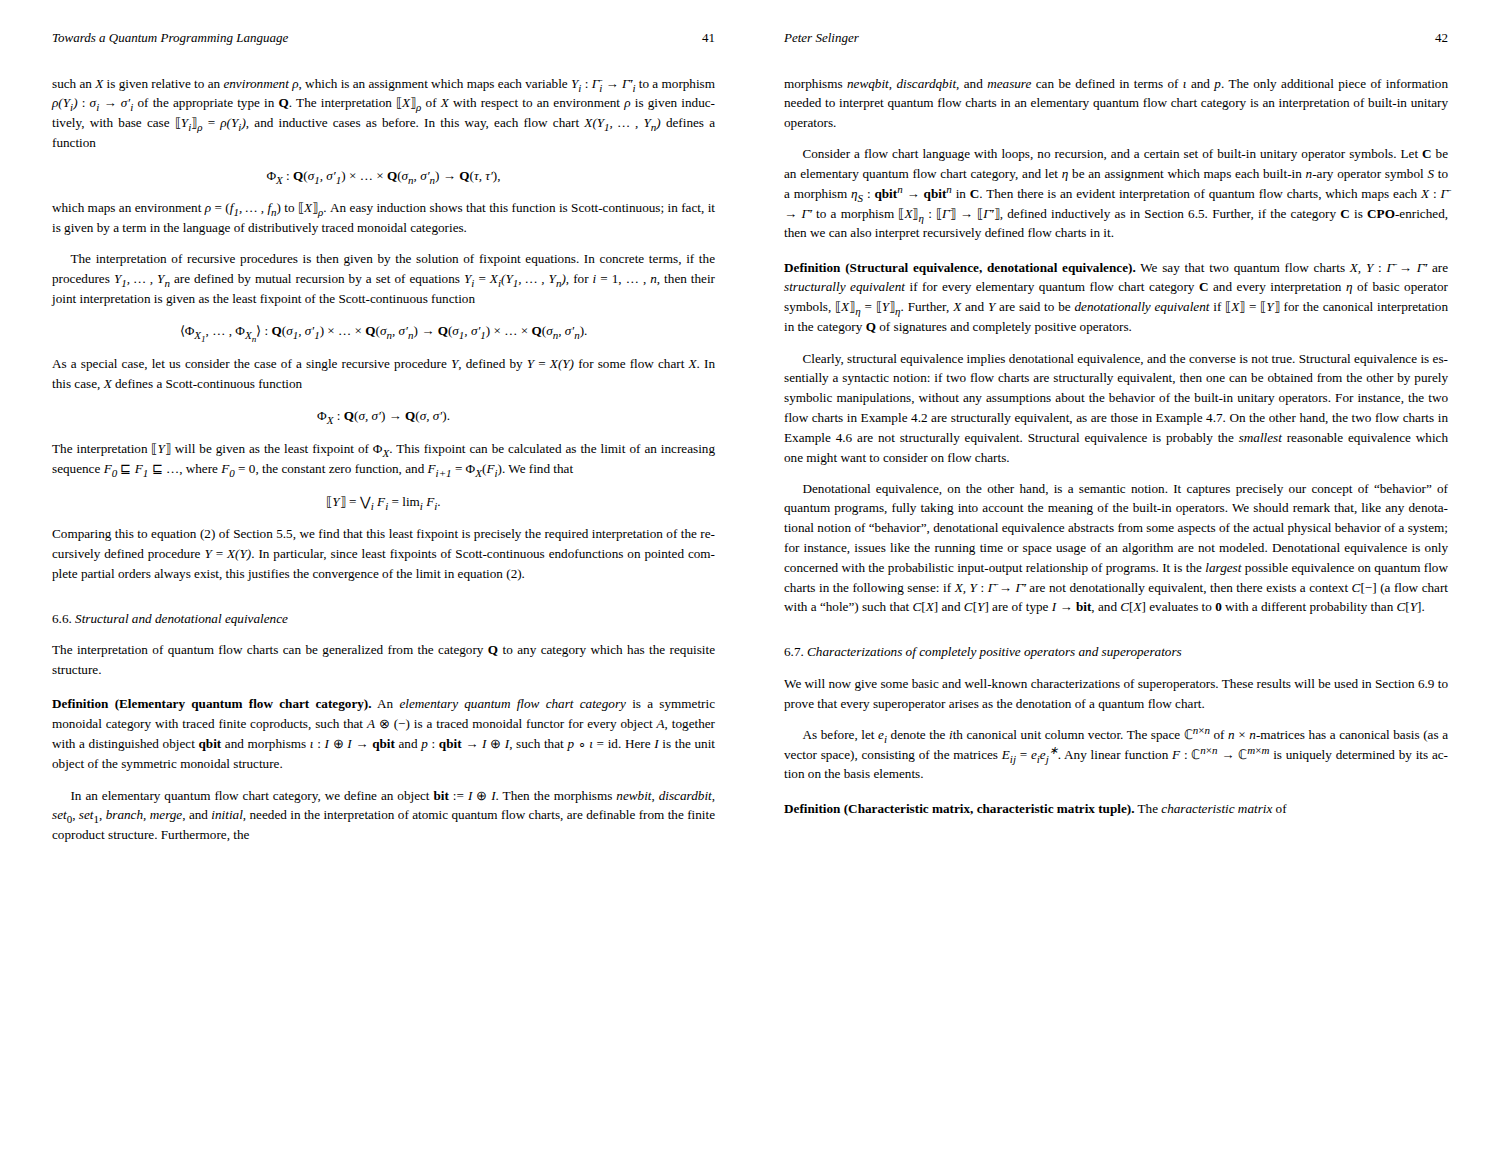Towards a Quantum Programming Language 41
such an X is given relative to an environment ρ, which is an assignment which maps each variable Yi : Γ̄i → Γ̄′i to a morphism ρ(Yi) : σi → σ′i of the appropriate type in Q. The interpretation ⟦X⟧ρ of X with respect to an environment ρ is given inductively, with base case ⟦Yi⟧ρ = ρ(Yi), and inductive cases as before. In this way, each flow chart X(Y1, … , Yn) defines a function
ΦX : Q(σ1, σ′1) × … × Q(σn, σ′n) → Q(τ, τ′),
which maps an environment ρ = (f1, … , fn) to ⟦X⟧ρ. An easy induction shows that this function is Scott-continuous; in fact, it is given by a term in the language of distributively traced monoidal categories.
The interpretation of recursive procedures is then given by the solution of fixpoint equations. In concrete terms, if the procedures Y1, … , Yn are defined by mutual recursion by a set of equations Yi = Xi(Y1, … , Yn), for i = 1, … , n, then their joint interpretation is given as the least fixpoint of the Scott-continuous function
⟨ΦX1, … , ΦXn⟩ : Q(σ1, σ′1) × … × Q(σn, σ′n) → Q(σ1, σ′1) × … × Q(σn, σ′n).
As a special case, let us consider the case of a single recursive procedure Y, defined by Y = X(Y) for some flow chart X. In this case, X defines a Scott-continuous function
ΦX : Q(σ, σ′) → Q(σ, σ′).
The interpretation ⟦Y⟧ will be given as the least fixpoint of ΦX. This fixpoint can be calculated as the limit of an increasing sequence F0 ⊑ F1 ⊑ …, where F0 = 0, the constant zero function, and Fi+1 = ΦX(Fi). We find that
⟦Y⟧ = ⋁i Fi = limi Fi.
Comparing this to equation (2) of Section 5.5, we find that this least fixpoint is precisely the required interpretation of the recursively defined procedure Y = X(Y). In particular, since least fixpoints of Scott-continuous endofunctions on pointed complete partial orders always exist, this justifies the convergence of the limit in equation (2).
6.6. Structural and denotational equivalence
The interpretation of quantum flow charts can be generalized from the category Q to any category which has the requisite structure.
Definition (Elementary quantum flow chart category). An elementary quantum flow chart category is a symmetric monoidal category with traced finite coproducts, such that A ⊗ (−) is a traced monoidal functor for every object A, together with a distinguished object qbit and morphisms ι : I ⊕ I → qbit and p : qbit → I ⊕ I, such that p ∘ ι = id. Here I is the unit object of the symmetric monoidal structure.
In an elementary quantum flow chart category, we define an object bit := I ⊕ I. Then the morphisms newbit, discardbit, set0, set1, branch, merge, and initial, needed in the interpretation of atomic quantum flow charts, are definable from the finite coproduct structure. Furthermore, the
Peter Selinger 42
morphisms newqbit, discardqbit, and measure can be defined in terms of ι and p. The only additional piece of information needed to interpret quantum flow charts in an elementary quantum flow chart category is an interpretation of built-in unitary operators.
Consider a flow chart language with loops, no recursion, and a certain set of built-in unitary operator symbols. Let C be an elementary quantum flow chart category, and let η be an assignment which maps each built-in n-ary operator symbol S to a morphism ηS : qbitn → qbitn in C. Then there is an evident interpretation of quantum flow charts, which maps each X : Γ̄ → Γ̄′ to a morphism ⟦X⟧η : ⟦Γ̄⟧ → ⟦Γ̄′⟧, defined inductively as in Section 6.5. Further, if the category C is CPO-enriched, then we can also interpret recursively defined flow charts in it.
Definition (Structural equivalence, denotational equivalence). We say that two quantum flow charts X, Y : Γ̄ → Γ̄′ are structurally equivalent if for every elementary quantum flow chart category C and every interpretation η of basic operator symbols, ⟦X⟧η = ⟦Y⟧η. Further, X and Y are said to be denotationally equivalent if ⟦X⟧ = ⟦Y⟧ for the canonical interpretation in the category Q of signatures and completely positive operators.
Clearly, structural equivalence implies denotational equivalence, and the converse is not true. Structural equivalence is essentially a syntactic notion: if two flow charts are structurally equivalent, then one can be obtained from the other by purely symbolic manipulations, without any assumptions about the behavior of the built-in unitary operators. For instance, the two flow charts in Example 4.2 are structurally equivalent, as are those in Example 4.7. On the other hand, the two flow charts in Example 4.6 are not structurally equivalent. Structural equivalence is probably the smallest reasonable equivalence which one might want to consider on flow charts.
Denotational equivalence, on the other hand, is a semantic notion. It captures precisely our concept of “behavior” of quantum programs, fully taking into account the meaning of the built-in operators. We should remark that, like any denotational notion of “behavior”, denotational equivalence abstracts from some aspects of the actual physical behavior of a system; for instance, issues like the running time or space usage of an algorithm are not modeled. Denotational equivalence is only concerned with the probabilistic input-output relationship of programs. It is the largest possible equivalence on quantum flow charts in the following sense: if X, Y : Γ̄ → Γ̄′ are not denotationally equivalent, then there exists a context C[−] (a flow chart with a “hole”) such that C[X] and C[Y] are of type I → bit, and C[X] evaluates to 0 with a different probability than C[Y].
6.7. Characterizations of completely positive operators and superoperators
We will now give some basic and well-known characterizations of superoperators. These results will be used in Section 6.9 to prove that every superoperator arises as the denotation of a quantum flow chart.
As before, let ei denote the ith canonical unit column vector. The space ℂn×n of n × n-matrices has a canonical basis (as a vector space), consisting of the matrices Eij = eiej∗. Any linear function F : ℂn×n → ℂm×m is uniquely determined by its action on the basis elements.
Definition (Characteristic matrix, characteristic matrix tuple). The characteristic matrix of